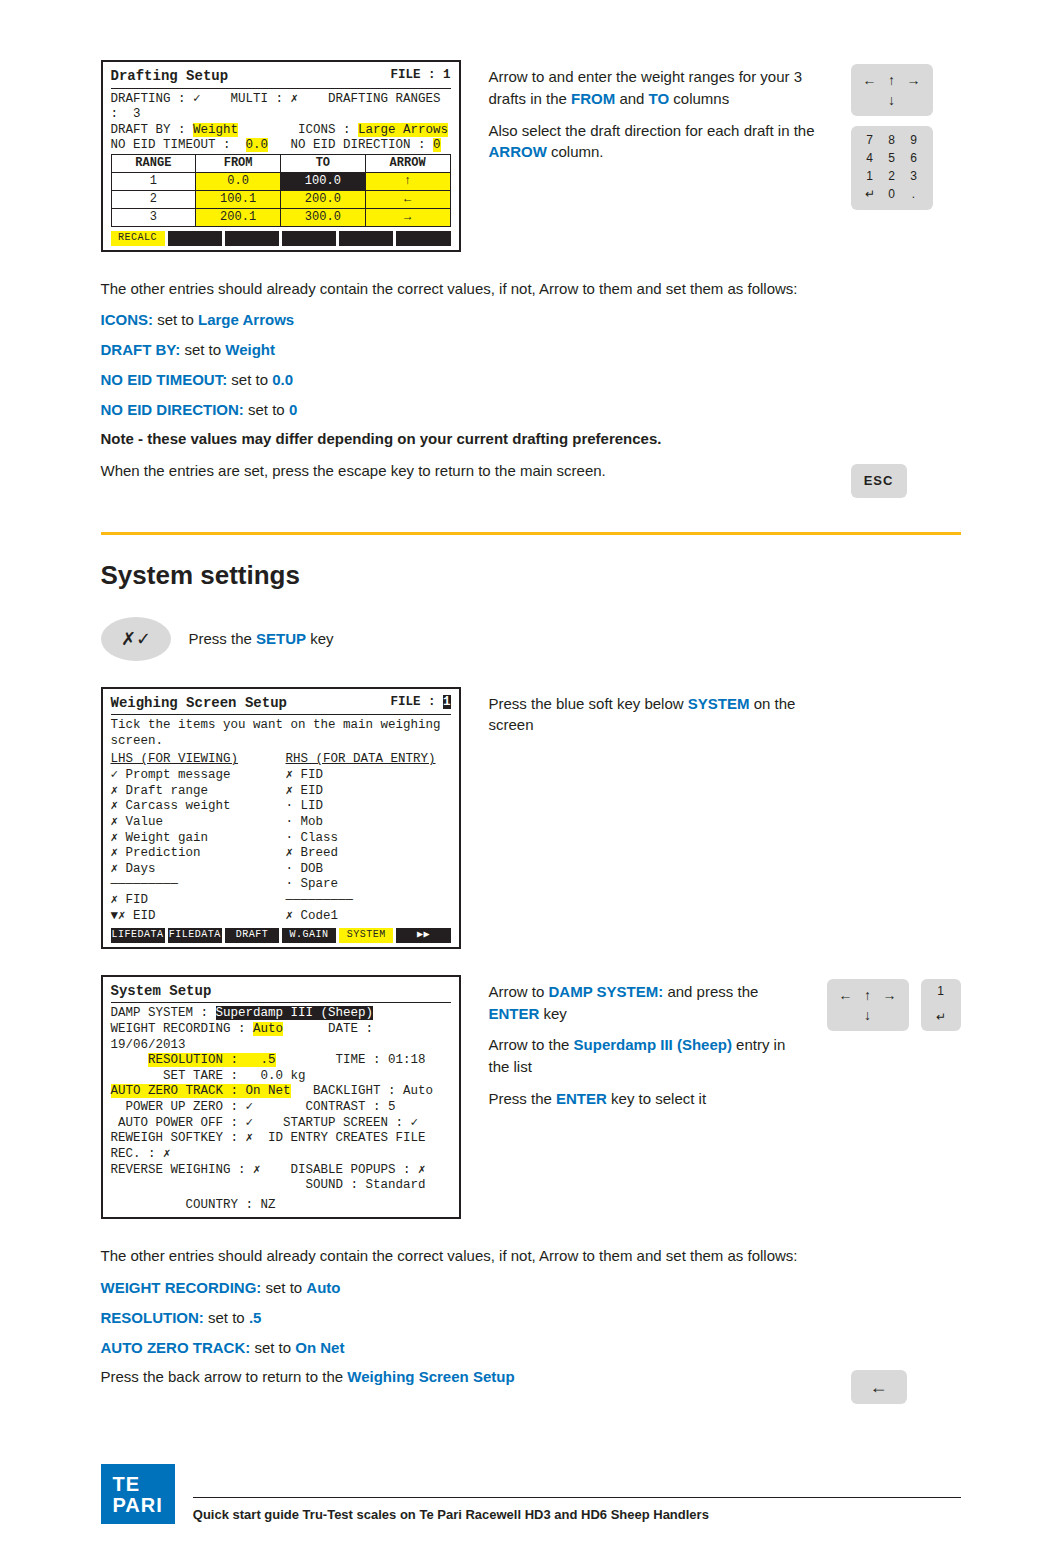Drafting Setup FILE : 1
DRAFTING : ✓ MULTI : ✗ DRAFTING RANGES : 3
DRAFT BY : Weight ICONS : Large Arrows
NO EID TIMEOUT : 0.0 NO EID DIRECTION : 0
| RANGE | FROM | TO | ARROW |
| --- | --- | --- | --- |
| 1 | 0.0 | 100.0 | ↑ |
| 2 | 100.1 | 200.0 | ← |
| 3 | 200.1 | 300.0 | → |
RECALC
Arrow to and enter the weight ranges for your 3 drafts in the FROM and TO columns
Also select the draft direction for each draft in the ARROW column.
←↑→ ↓
789 456 123 ↵0.
The other entries should already contain the correct values, if not, Arrow to them and set them as follows:
ICONS: set to Large Arrows
DRAFT BY: set to Weight
NO EID TIMEOUT: set to 0.0
NO EID DIRECTION: set to 0
Note - these values may differ depending on your current drafting preferences.
When the entries are set, press the escape key to return to the main screen.
ESC
System settings
✗✓
Press the SETUP key
Weighing Screen Setup FILE : 1
Tick the items you want on the main weighing screen.
LHS (FOR VIEWING)
✓ Prompt message
✗ Draft range
✗ Carcass weight
✗ Value
✗ Weight gain
✗ Prediction
✗ Days
—————————
✗ FID
▼✗ EID
RHS (FOR DATA ENTRY)
✗ FID
✗ EID
· LID
· Mob
· Class
✗ Breed
· DOB
· Spare
—————————
✗ Code1
LIFEDATA FILEDATA DRAFT W.GAIN SYSTEM ▶▶
Press the blue soft key below SYSTEM on the screen
System Setup
DAMP SYSTEM : Superdamp III (Sheep)
WEIGHT RECORDING : Auto DATE : 19/06/2013
RESOLUTION : .5 TIME : 01:18
SET TARE : 0.0 kg
AUTO ZERO TRACK : On Net BACKLIGHT : Auto
POWER UP ZERO : ✓ CONTRAST : 5
AUTO POWER OFF : ✓ STARTUP SCREEN : ✓
REWEIGH SOFTKEY : ✗ ID ENTRY CREATES FILE REC. : ✗
REVERSE WEIGHING : ✗ DISABLE POPUPS : ✗
SOUND : Standard
COUNTRY : NZ
Arrow to DAMP SYSTEM: and press the ENTER key
Arrow to the Superdamp III (Sheep) entry in the list
Press the ENTER key to select it
←↑→ ↓
1 ↵
The other entries should already contain the correct values, if not, Arrow to them and set them as follows:
WEIGHT RECORDING: set to Auto
RESOLUTION: set to .5
AUTO ZERO TRACK: set to On Net
Press the back arrow to return to the Weighing Screen Setup
←
TE
PARI
Quick start guide Tru-Test scales on Te Pari Racewell HD3 and HD6 Sheep Handlers